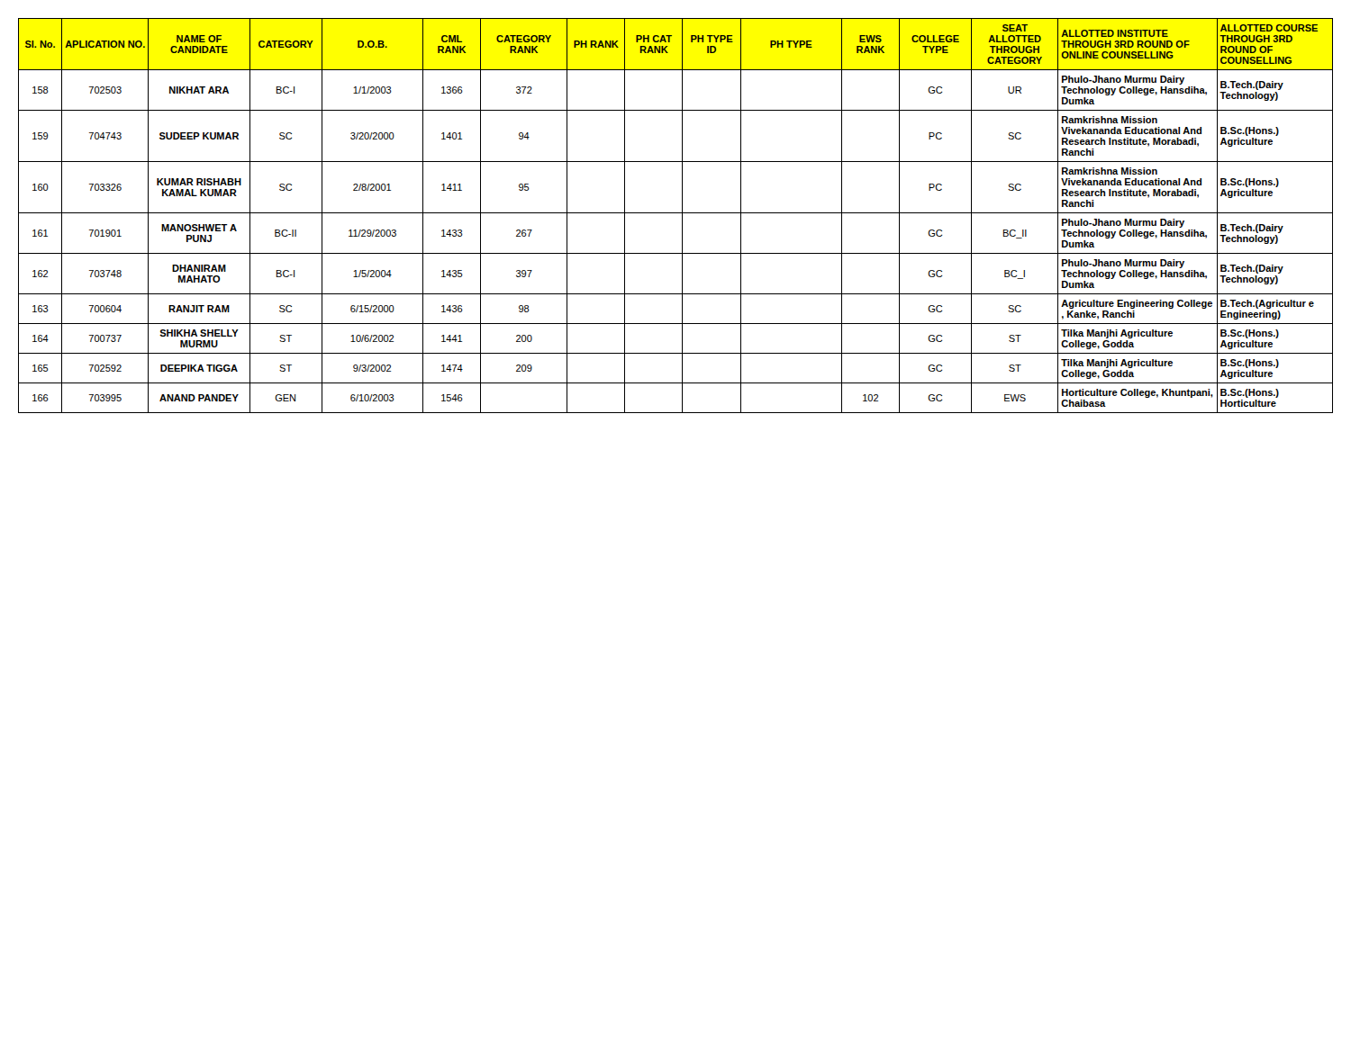| Sl. No. | APLICATION NO. | NAME OF CANDIDATE | CATEGORY | D.O.B. | CML RANK | CATEGORY RANK | PH RANK | PH CAT RANK | PH TYPE ID | PH TYPE | EWS RANK | COLLEGE TYPE | SEAT ALLOTTED THROUGH CATEGORY | ALLOTTED INSTITUTE THROUGH 3RD ROUND OF ONLINE COUNSELLING | ALLOTTED COURSE THROUGH 3RD ROUND OF COUNSELLING |
| --- | --- | --- | --- | --- | --- | --- | --- | --- | --- | --- | --- | --- | --- | --- | --- |
| 158 | 702503 | NIKHAT ARA | BC-I | 1/1/2003 | 1366 | 372 | | | | | | GC | UR | Phulo-Jhano Murmu Dairy Technology College, Hansdiha, Dumka | B.Tech.(Dairy Technology) |
| 159 | 704743 | SUDEEP KUMAR | SC | 3/20/2000 | 1401 | 94 | | | | | | PC | SC | Ramkrishna Mission Vivekananda Educational And Research Institute, Morabadi, Ranchi | B.Sc.(Hons.) Agriculture |
| 160 | 703326 | KUMAR RISHABH KAMAL KUMAR | SC | 2/8/2001 | 1411 | 95 | | | | | | PC | SC | Ramkrishna Mission Vivekananda Educational And Research Institute, Morabadi, Ranchi | B.Sc.(Hons.) Agriculture |
| 161 | 701901 | MANOSHWET A PUNJ | BC-II | 11/29/2003 | 1433 | 267 | | | | | | GC | BC_II | Phulo-Jhano Murmu Dairy Technology College, Hansdiha, Dumka | B.Tech.(Dairy Technology) |
| 162 | 703748 | DHANIRAM MAHATO | BC-I | 1/5/2004 | 1435 | 397 | | | | | | GC | BC_I | Phulo-Jhano Murmu Dairy Technology College, Hansdiha, Dumka | B.Tech.(Dairy Technology) |
| 163 | 700604 | RANJIT RAM | SC | 6/15/2000 | 1436 | 98 | | | | | | GC | SC | Agriculture Engineering College , Kanke, Ranchi | B.Tech.(Agricultur e Engineering) |
| 164 | 700737 | SHIKHA SHELLY MURMU | ST | 10/6/2002 | 1441 | 200 | | | | | | GC | ST | Tilka Manjhi Agriculture College, Godda | B.Sc.(Hons.) Agriculture |
| 165 | 702592 | DEEPIKA TIGGA | ST | 9/3/2002 | 1474 | 209 | | | | | | GC | ST | Tilka Manjhi Agriculture College, Godda | B.Sc.(Hons.) Agriculture |
| 166 | 703995 | ANAND PANDEY | GEN | 6/10/2003 | 1546 | | | | | | 102 | GC | EWS | Horticulture College, Khuntpani, Chaibasa | B.Sc.(Hons.) Horticulture |